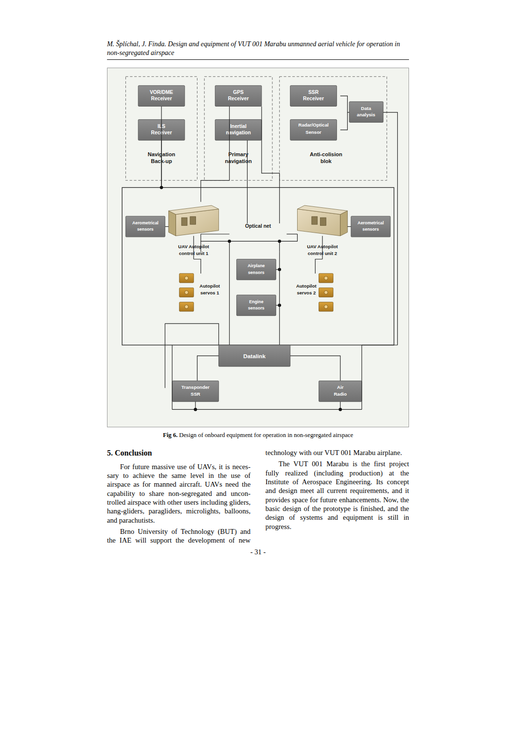M. Šplíchal, J. Finda. Design and equipment of VUT 001 Marabu unmanned aerial vehicle for operation in non-segregated airspace
VOR/DME Receiver ILS Receiver Navigation Back-up GPS Receiver Inertial navigation Primary navigation SSR Receiver Radar/Optical Sensor Data analysis Anti-colision blok Aerometrical sensors Aerometrical sensors UAV Autopilot control unit 1 UAV Autopilot control unit 2 Optical net Airplane sensors Engine sensors Autopilot servos 1 Autopilot servos 2 Datalink Transponder SSR Air Radio
Fig 6. Design of onboard equipment for operation in non-segregated airspace
5. Conclusion
For future massive use of UAVs, it is necessary to achieve the same level in the use of airspace as for manned aircraft. UAVs need the capability to share non-segregated and uncontrolled airspace with other users including gliders, hang-gliders, paragliders, microlights, balloons, and parachutists.
Brno University of Technology (BUT) and the IAE will support the development of new technology with our VUT 001 Marabu airplane.
The VUT 001 Marabu is the first project fully realized (including production) at the Institute of Aerospace Engineering. Its concept and design meet all current requirements, and it provides space for future enhancements. Now, the basic design of the prototype is finished, and the design of systems and equipment is still in progress.
- 31 -